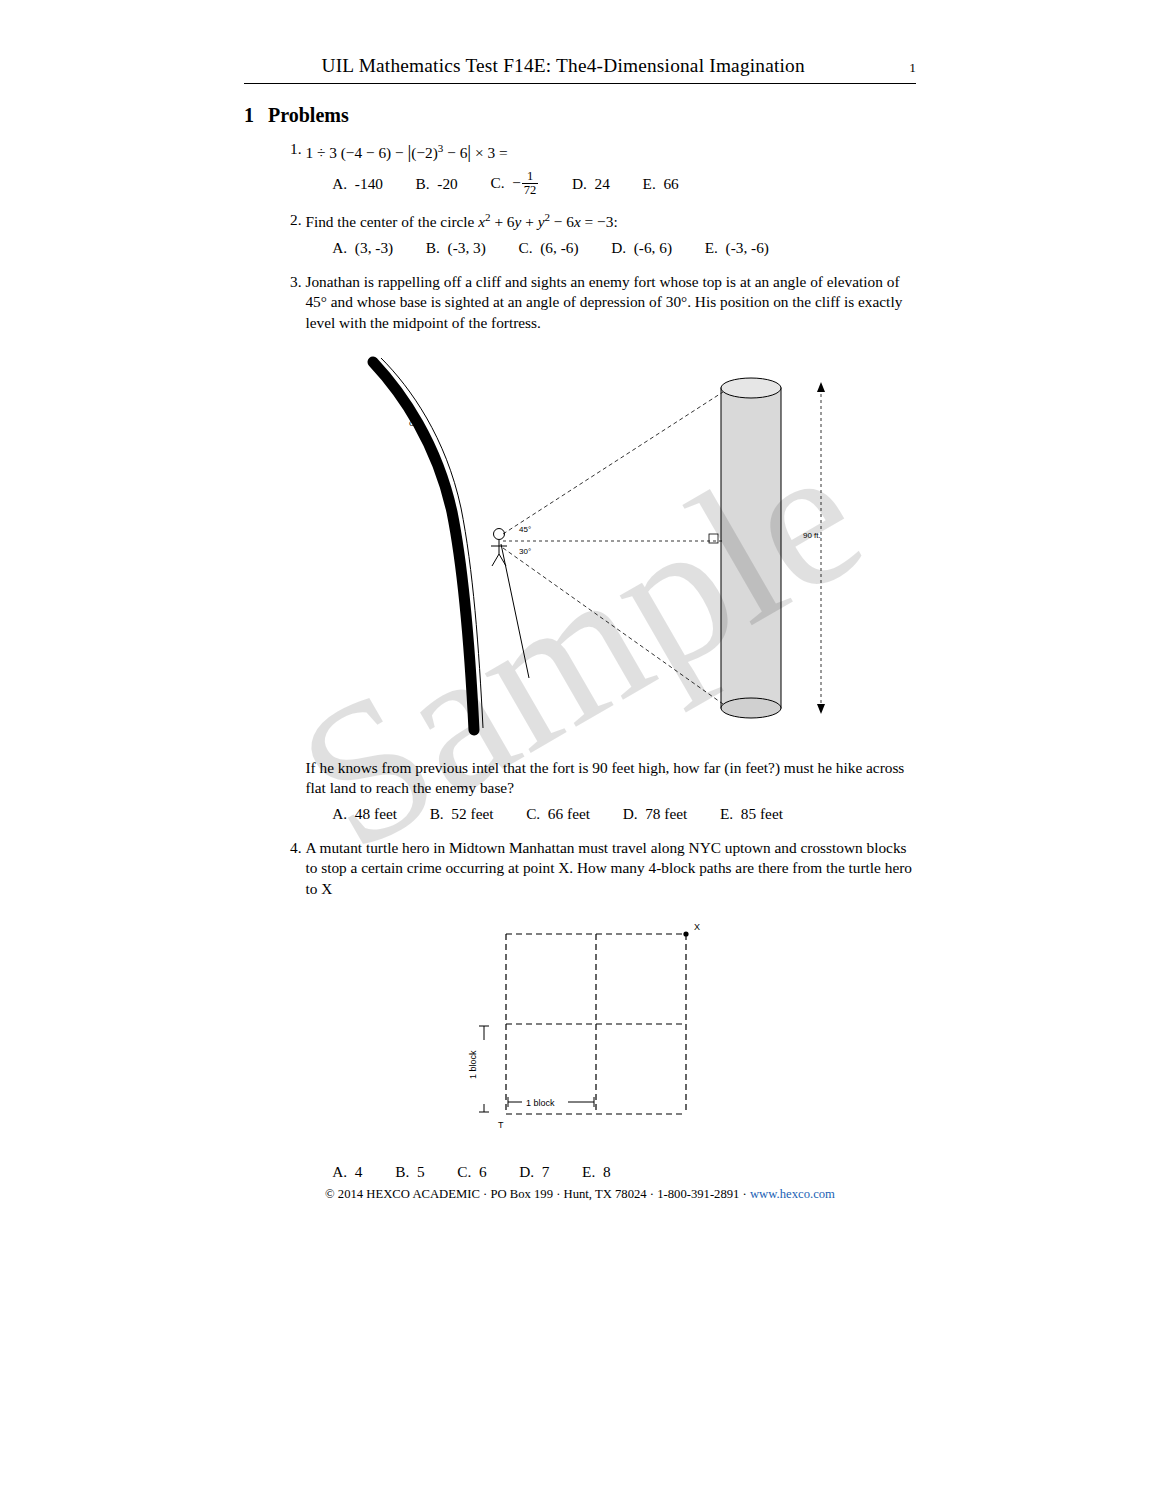UIL Mathematics Test F14E: The4-Dimensional Imagination
1
1 Problems
1 ÷ 3 (−4 − 6) − |(−2)3 − 6| × 3 =
A. -140 B. -20 C. −172 D. 24 E. 66
Find the center of the circle x2 + 6y + y2 − 6x = −3:
A. (3, -3) B. (-3, 3) C. (6, -6) D. (-6, 6) E. (-3, -6)
Jonathan is rappelling off a cliff and sights an enemy fort whose top is at an angle of elevation of 45° and whose base is sighted at an angle of depression of 30°. His position on the cliff is exactly level with the midpoint of the fortress.
Cliff 45° 30° 90 ft.
If he knows from previous intel that the fort is 90 feet high, how far (in feet?) must he hike across flat land to reach the enemy base?
A. 48 feet B. 52 feet C. 66 feet D. 78 feet E. 85 feet
A mutant turtle hero in Midtown Manhattan must travel along NYC uptown and crosstown blocks to stop a certain crime occurring at point X. How many 4-block paths are there from the turtle hero to X
X T 1 block 1 block
A. 4 B. 5 C. 6 D. 7 E. 8
Sample
© 2014 HEXCO ACADEMIC · PO Box 199 · Hunt, TX 78024 · 1-800-391-2891 · www.hexco.com